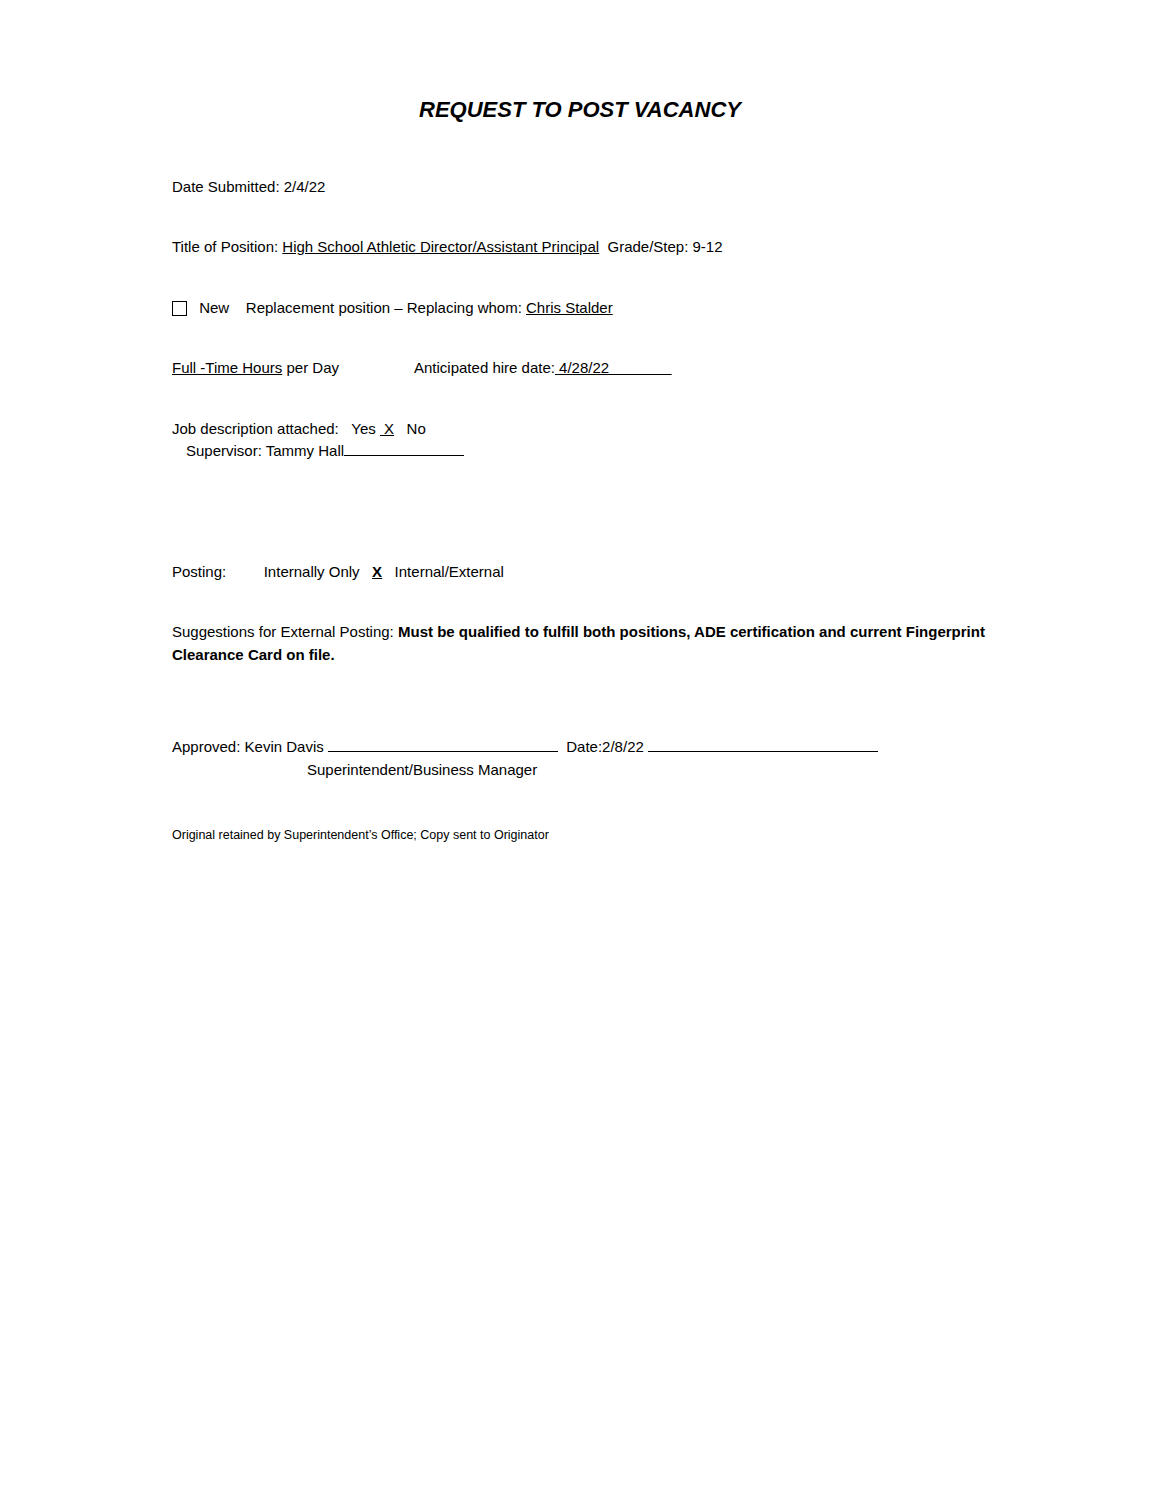REQUEST TO POST VACANCY
Date Submitted: 2/4/22
Title of Position: High School Athletic Director/Assistant Principal Grade/Step: 9-12
New Replacement position – Replacing whom: Chris Stalder
Full -Time Hours per Day Anticipated hire date: 4/28/22
Job description attached: Yes X No
Supervisor: Tammy Hall
Posting: Internally Only X Internal/External
Suggestions for External Posting: Must be qualified to fulfill both positions, ADE certification and current Fingerprint Clearance Card on file.
Approved: Kevin Davis Date:2/8/22
Superintendent/Business Manager
Original retained by Superintendent’s Office; Copy sent to Originator